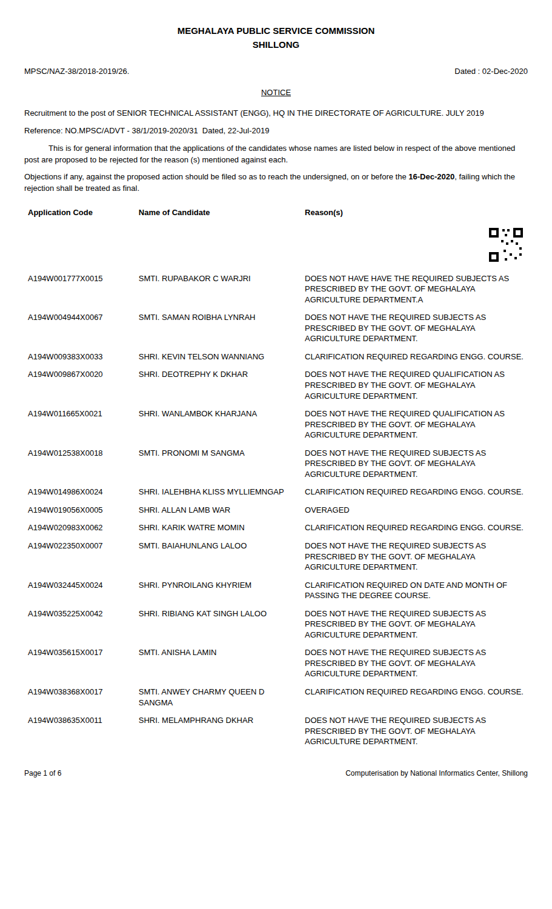MEGHALAYA PUBLIC SERVICE COMMISSION
SHILLONG
MPSC/NAZ-38/2018-2019/26. Dated : 02-Dec-2020
NOTICE
Recruitment to the post of SENIOR TECHNICAL ASSISTANT (ENGG), HQ IN THE DIRECTORATE OF AGRICULTURE. JULY 2019
Reference: NO.MPSC/ADVT - 38/1/2019-2020/31 Dated, 22-Jul-2019
This is for general information that the applications of the candidates whose names are listed below in respect of the above mentioned post are proposed to be rejected for the reason (s) mentioned against each.
Objections if any, against the proposed action should be filed so as to reach the undersigned, on or before the 16-Dec-2020, failing which the rejection shall be treated as final.
| Application Code | Name of Candidate | Reason(s) |
| --- | --- | --- |
| A194W001777X0015 | SMTI. RUPABAKOR C WARJRI | DOES NOT HAVE HAVE THE REQUIRED SUBJECTS AS PRESCRIBED BY THE GOVT. OF MEGHALAYA AGRICULTURE DEPARTMENT.A |
| A194W004944X0067 | SMTI. SAMAN ROIBHA LYNRAH | DOES NOT HAVE THE REQUIRED SUBJECTS AS PRESCRIBED BY THE GOVT. OF MEGHALAYA AGRICULTURE DEPARTMENT. |
| A194W009383X0033 | SHRI. KEVIN TELSON WANNIANG | CLARIFICATION REQUIRED REGARDING ENGG. COURSE. |
| A194W009867X0020 | SHRI. DEOTREPHY K DKHAR | DOES NOT HAVE THE REQUIRED QUALIFICATION AS PRESCRIBED BY THE GOVT. OF MEGHALAYA AGRICULTURE DEPARTMENT. |
| A194W011665X0021 | SHRI. WANLAMBOK KHARJANA | DOES NOT HAVE THE REQUIRED QUALIFICATION AS PRESCRIBED BY THE GOVT. OF MEGHALAYA AGRICULTURE DEPARTMENT. |
| A194W012538X0018 | SMTI. PRONOMI M SANGMA | DOES NOT HAVE THE REQUIRED SUBJECTS AS PRESCRIBED BY THE GOVT. OF MEGHALAYA AGRICULTURE DEPARTMENT. |
| A194W014986X0024 | SHRI. IALEHBHA KLISS MYLLIEMNGAP | CLARIFICATION REQUIRED REGARDING ENGG. COURSE. |
| A194W019056X0005 | SHRI. ALLAN LAMB WAR | OVERAGED |
| A194W020983X0062 | SHRI. KARIK WATRE MOMIN | CLARIFICATION REQUIRED REGARDING ENGG. COURSE. |
| A194W022350X0007 | SMTI. BAIAHUNLANG LALOO | DOES NOT HAVE THE REQUIRED SUBJECTS AS PRESCRIBED BY THE GOVT. OF MEGHALAYA AGRICULTURE DEPARTMENT. |
| A194W032445X0024 | SHRI. PYNROILANG KHYRIEM | CLARIFICATION REQUIRED ON DATE AND MONTH OF PASSING THE DEGREE COURSE. |
| A194W035225X0042 | SHRI. RIBIANG KAT SINGH LALOO | DOES NOT HAVE THE REQUIRED SUBJECTS AS PRESCRIBED BY THE GOVT. OF MEGHALAYA AGRICULTURE DEPARTMENT. |
| A194W035615X0017 | SMTI. ANISHA LAMIN | DOES NOT HAVE THE REQUIRED SUBJECTS AS PRESCRIBED BY THE GOVT. OF MEGHALAYA AGRICULTURE DEPARTMENT. |
| A194W038368X0017 | SMTI. ANWEY CHARMY QUEEN D SANGMA | CLARIFICATION REQUIRED REGARDING ENGG. COURSE. |
| A194W038635X0011 | SHRI. MELAMPHRANG DKHAR | DOES NOT HAVE THE REQUIRED SUBJECTS AS PRESCRIBED BY THE GOVT. OF MEGHALAYA AGRICULTURE DEPARTMENT. |
Page 1 of 6 Computerisation by National Informatics Center, Shillong